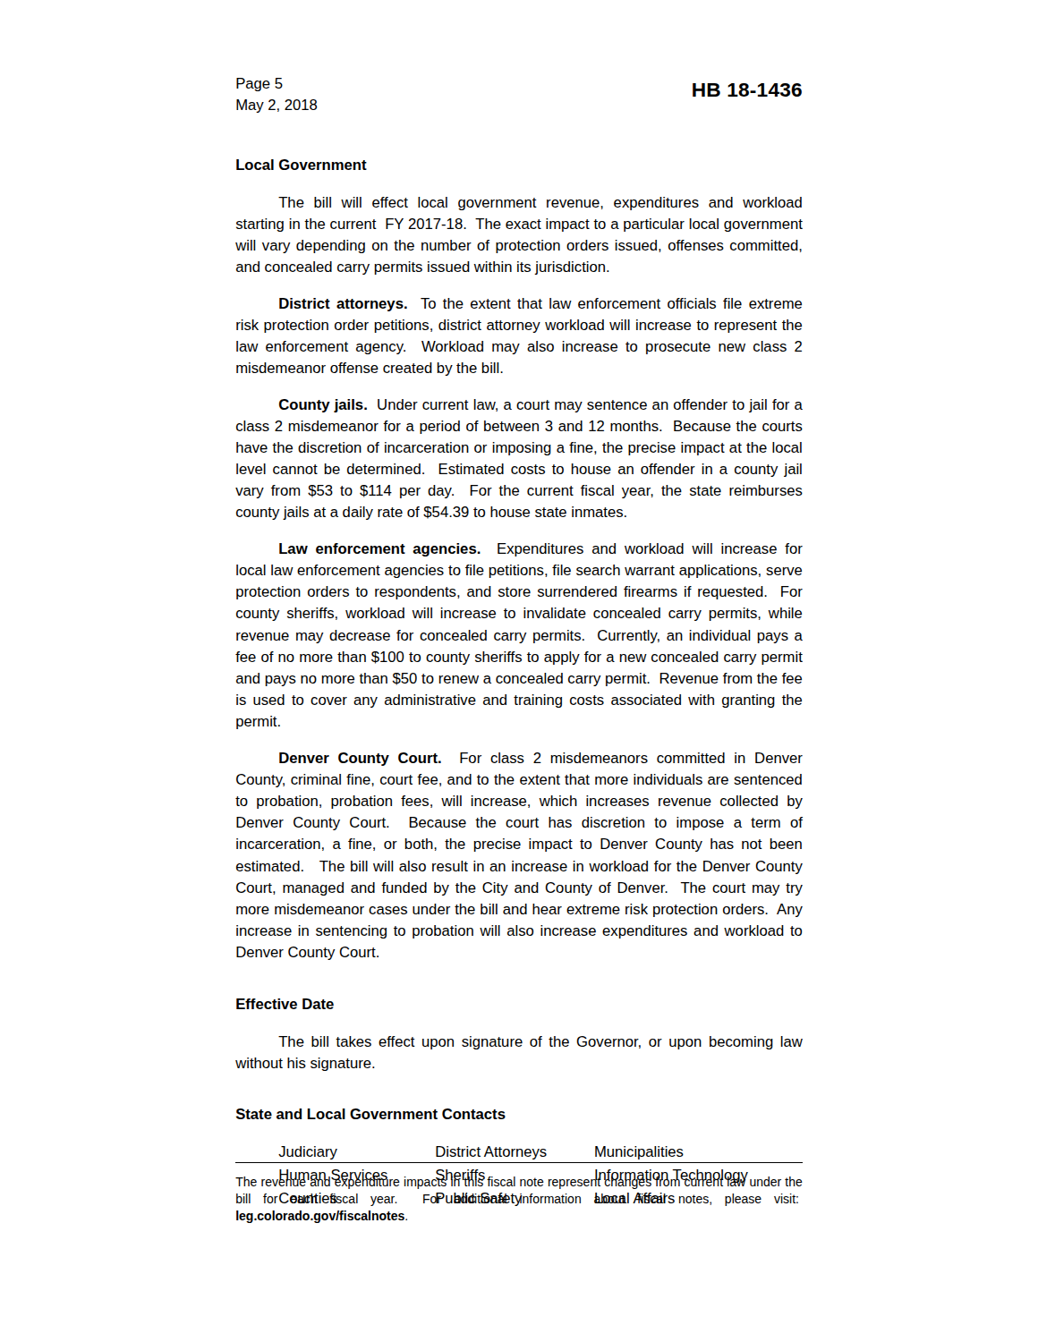Page 5
May 2, 2018
HB 18-1436
Local Government
The bill will effect local government revenue, expenditures and workload starting in the current FY 2017-18. The exact impact to a particular local government will vary depending on the number of protection orders issued, offenses committed, and concealed carry permits issued within its jurisdiction.
District attorneys. To the extent that law enforcement officials file extreme risk protection order petitions, district attorney workload will increase to represent the law enforcement agency. Workload may also increase to prosecute new class 2 misdemeanor offense created by the bill.
County jails. Under current law, a court may sentence an offender to jail for a class 2 misdemeanor for a period of between 3 and 12 months. Because the courts have the discretion of incarceration or imposing a fine, the precise impact at the local level cannot be determined. Estimated costs to house an offender in a county jail vary from $53 to $114 per day. For the current fiscal year, the state reimburses county jails at a daily rate of $54.39 to house state inmates.
Law enforcement agencies. Expenditures and workload will increase for local law enforcement agencies to file petitions, file search warrant applications, serve protection orders to respondents, and store surrendered firearms if requested. For county sheriffs, workload will increase to invalidate concealed carry permits, while revenue may decrease for concealed carry permits. Currently, an individual pays a fee of no more than $100 to county sheriffs to apply for a new concealed carry permit and pays no more than $50 to renew a concealed carry permit. Revenue from the fee is used to cover any administrative and training costs associated with granting the permit.
Denver County Court. For class 2 misdemeanors committed in Denver County, criminal fine, court fee, and to the extent that more individuals are sentenced to probation, probation fees, will increase, which increases revenue collected by Denver County Court. Because the court has discretion to impose a term of incarceration, a fine, or both, the precise impact to Denver County has not been estimated. The bill will also result in an increase in workload for the Denver County Court, managed and funded by the City and County of Denver. The court may try more misdemeanor cases under the bill and hear extreme risk protection orders. Any increase in sentencing to probation will also increase expenditures and workload to Denver County Court.
Effective Date
The bill takes effect upon signature of the Governor, or upon becoming law without his signature.
State and Local Government Contacts
| Judiciary | District Attorneys | Municipalities |
| Human Services | Sheriffs | Information Technology |
| Counties | Public Safety | Local Affairs |
The revenue and expenditure impacts in this fiscal note represent changes from current law under the bill for each fiscal year. For additional information about fiscal notes, please visit: leg.colorado.gov/fiscalnotes.